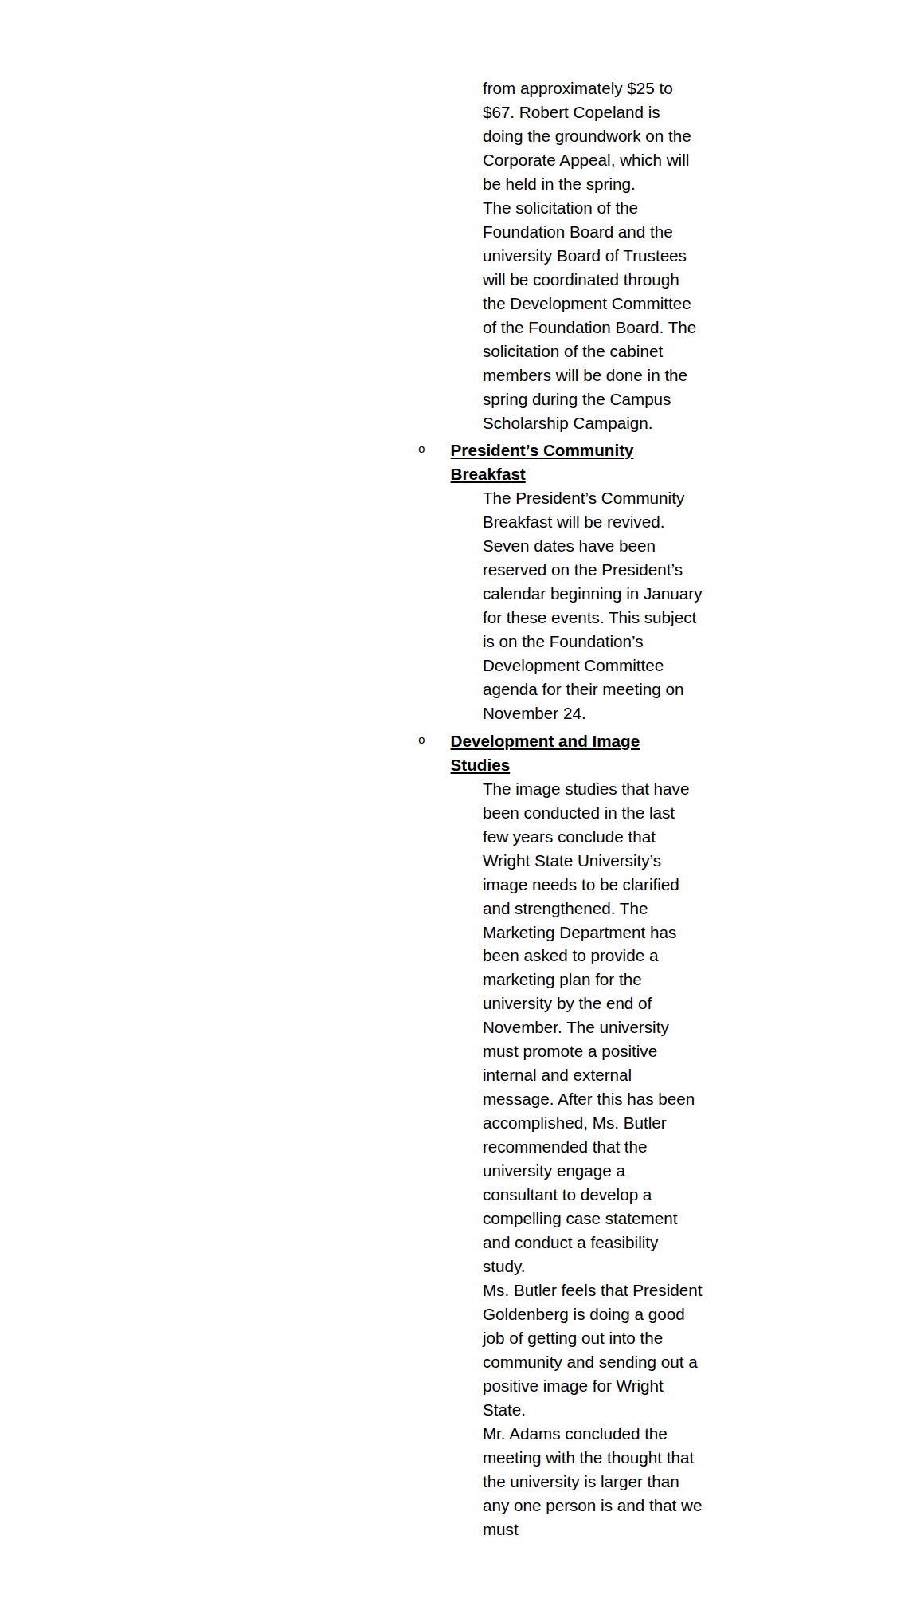from approximately $25 to $67. Robert Copeland is doing the groundwork on the Corporate Appeal, which will be held in the spring.
The solicitation of the Foundation Board and the university Board of Trustees will be coordinated through the Development Committee of the Foundation Board. The solicitation of the cabinet members will be done in the spring during the Campus Scholarship Campaign.
o President’s Community Breakfast
The President’s Community Breakfast will be revived. Seven dates have been reserved on the President’s calendar beginning in January for these events. This subject is on the Foundation’s Development Committee agenda for their meeting on November 24.
o Development and Image Studies
The image studies that have been conducted in the last few years conclude that Wright State University’s image needs to be clarified and strengthened. The Marketing Department has been asked to provide a marketing plan for the university by the end of November. The university must promote a positive internal and external message. After this has been accomplished, Ms. Butler recommended that the university engage a consultant to develop a compelling case statement and conduct a feasibility study.
Ms. Butler feels that President Goldenberg is doing a good job of getting out into the community and sending out a positive image for Wright State.
Mr. Adams concluded the meeting with the thought that the university is larger than any one person is and that we must